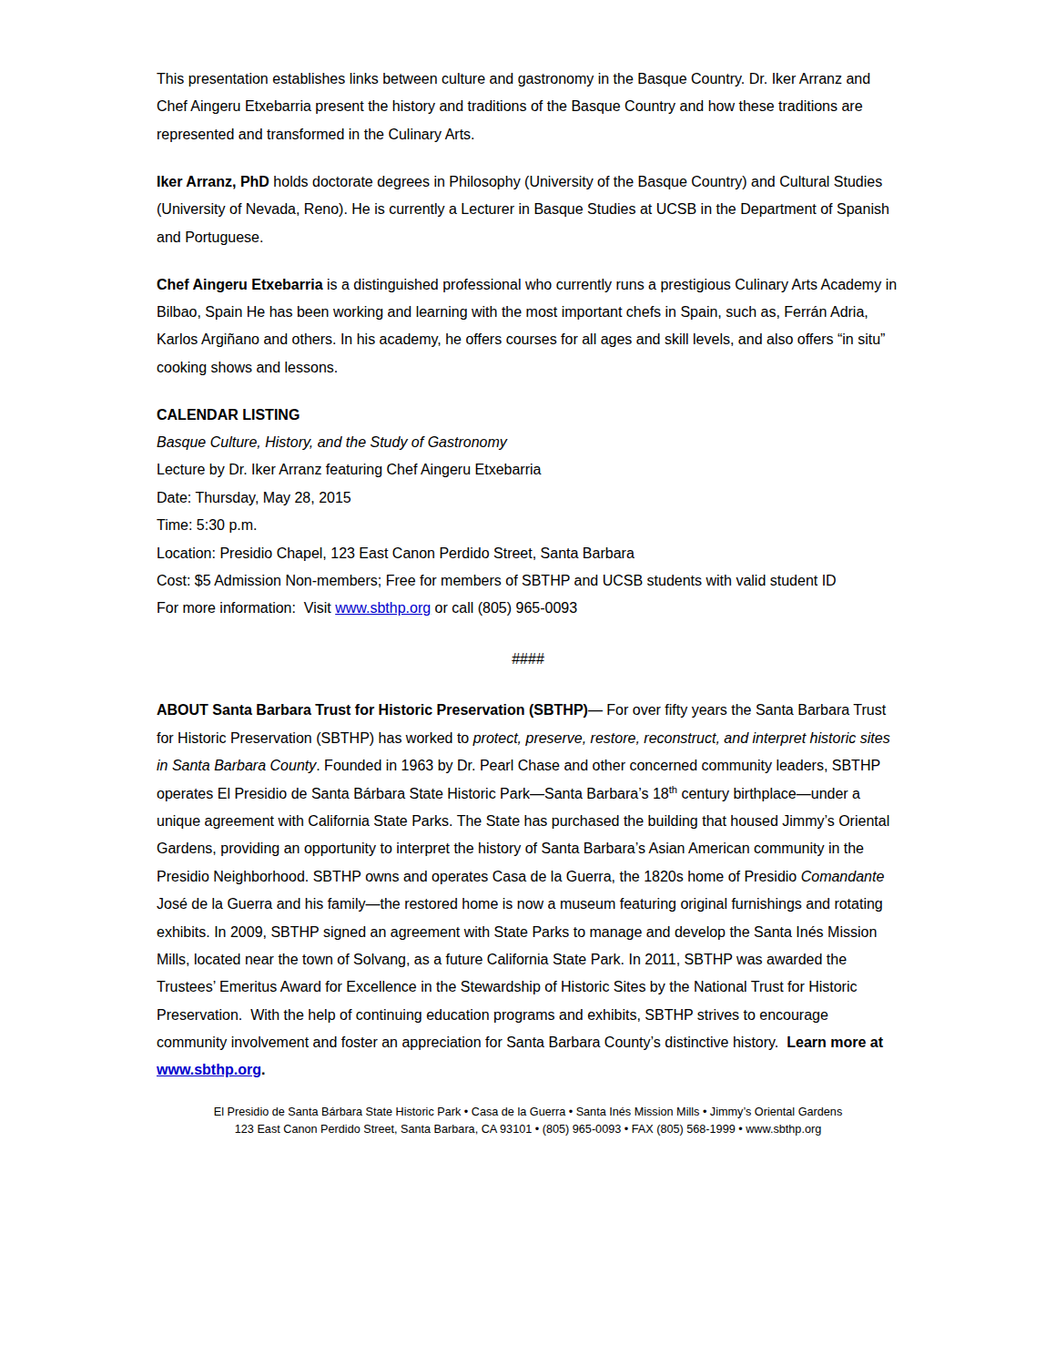This presentation establishes links between culture and gastronomy in the Basque Country. Dr. Iker Arranz and Chef Aingeru Etxebarria present the history and traditions of the Basque Country and how these traditions are represented and transformed in the Culinary Arts.
Iker Arranz, PhD holds doctorate degrees in Philosophy (University of the Basque Country) and Cultural Studies (University of Nevada, Reno). He is currently a Lecturer in Basque Studies at UCSB in the Department of Spanish and Portuguese.
Chef Aingeru Etxebarria is a distinguished professional who currently runs a prestigious Culinary Arts Academy in Bilbao, Spain He has been working and learning with the most important chefs in Spain, such as, Ferrán Adria, Karlos Argiñano and others. In his academy, he offers courses for all ages and skill levels, and also offers “in situ” cooking shows and lessons.
CALENDAR LISTING
Basque Culture, History, and the Study of Gastronomy
Lecture by Dr. Iker Arranz featuring Chef Aingeru Etxebarria
Date: Thursday, May 28, 2015
Time: 5:30 p.m.
Location: Presidio Chapel, 123 East Canon Perdido Street, Santa Barbara
Cost: $5 Admission Non-members; Free for members of SBTHP and UCSB students with valid student ID
For more information: Visit www.sbthp.org or call (805) 965-0093
####
ABOUT Santa Barbara Trust for Historic Preservation (SBTHP)— For over fifty years the Santa Barbara Trust for Historic Preservation (SBTHP) has worked to protect, preserve, restore, reconstruct, and interpret historic sites in Santa Barbara County. Founded in 1963 by Dr. Pearl Chase and other concerned community leaders, SBTHP operates El Presidio de Santa Bárbara State Historic Park—Santa Barbara’s 18th century birthplace—under a unique agreement with California State Parks. The State has purchased the building that housed Jimmy’s Oriental Gardens, providing an opportunity to interpret the history of Santa Barbara’s Asian American community in the Presidio Neighborhood. SBTHP owns and operates Casa de la Guerra, the 1820s home of Presidio Comandante José de la Guerra and his family—the restored home is now a museum featuring original furnishings and rotating exhibits. In 2009, SBTHP signed an agreement with State Parks to manage and develop the Santa Inés Mission Mills, located near the town of Solvang, as a future California State Park. In 2011, SBTHP was awarded the Trustees’ Emeritus Award for Excellence in the Stewardship of Historic Sites by the National Trust for Historic Preservation. With the help of continuing education programs and exhibits, SBTHP strives to encourage community involvement and foster an appreciation for Santa Barbara County’s distinctive history. Learn more at www.sbthp.org.
El Presidio de Santa Bárbara State Historic Park • Casa de la Guerra • Santa Inés Mission Mills • Jimmy’s Oriental Gardens
123 East Canon Perdido Street, Santa Barbara, CA 93101 • (805) 965-0093 • FAX (805) 568-1999 • www.sbthp.org